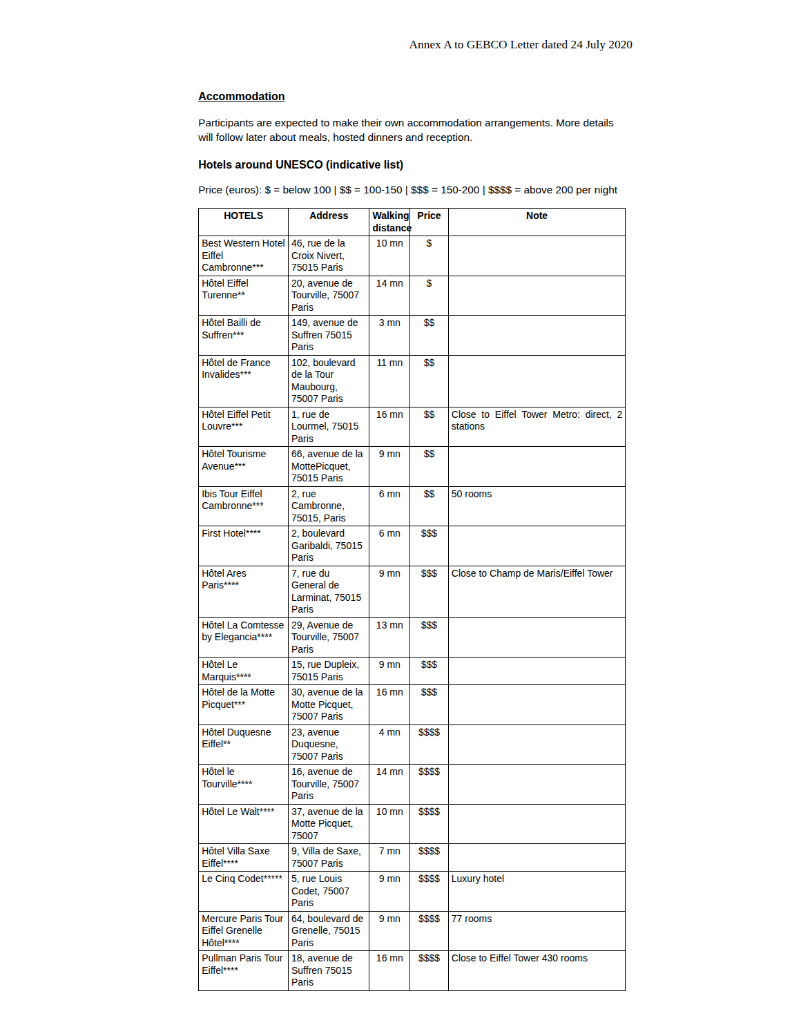Annex A to GEBCO Letter dated 24 July 2020
Accommodation
Participants are expected to make their own accommodation arrangements. More details will follow later about meals, hosted dinners and reception.
Hotels around UNESCO (indicative list)
Price (euros): $ = below 100 | $$ = 100-150 | $$$ = 150-200 | $$$$ = above 200 per night
| HOTELS | Address | Walking distance | Price | Note |
| --- | --- | --- | --- | --- |
| Best Western Hotel Eiffel Cambronne*** | 46, rue de la Croix Nivert, 75015 Paris | 10 mn | $ | |
| Hôtel Eiffel Turenne** | 20, avenue de Tourville, 75007 Paris | 14 mn | $ | |
| Hôtel Bailli de Suffren*** | 149, avenue de Suffren 75015 Paris | 3 mn | $$ | |
| Hôtel de France Invalides*** | 102, boulevard de la Tour Maubourg, 75007 Paris | 11 mn | $$ | |
| Hôtel Eiffel Petit Louvre*** | 1, rue de Lourmel, 75015 Paris | 16 mn | $$ | Close to Eiffel Tower Metro: direct, 2 stations |
| Hôtel Tourisme Avenue*** | 66, avenue de la MottePicquet, 75015 Paris | 9 mn | $$ | |
| Ibis Tour Eiffel Cambronne*** | 2, rue Cambronne, 75015, Paris | 6 mn | $$ | 50 rooms |
| First Hotel**** | 2, boulevard Garibaldi, 75015 Paris | 6 mn | $$$ | |
| Hôtel Ares Paris**** | 7, rue du General de Larminat, 75015 Paris | 9 mn | $$$ | Close to Champ de Maris/Eiffel Tower |
| Hôtel La Comtesse by Elegancia**** | 29, Avenue de Tourville, 75007 Paris | 13 mn | $$$ | |
| Hôtel Le Marquis**** | 15, rue Dupleix, 75015 Paris | 9 mn | $$$ | |
| Hôtel de la Motte Picquet*** | 30, avenue de la Motte Picquet, 75007 Paris | 16 mn | $$$ | |
| Hôtel Duquesne Eiffel** | 23, avenue Duquesne, 75007 Paris | 4 mn | $$$$ | |
| Hôtel le Tourville**** | 16, avenue de Tourville, 75007 Paris | 14 mn | $$$$ | |
| Hôtel Le Walt**** | 37, avenue de la Motte Picquet, 75007 | 10 mn | $$$$ | |
| Hôtel Villa Saxe Eiffel**** | 9, Villa de Saxe, 75007 Paris | 7 mn | $$$$ | |
| Le Cinq Codet***** | 5, rue Louis Codet, 75007 Paris | 9 mn | $$$$ | Luxury hotel |
| Mercure Paris Tour Eiffel Grenelle Hôtel**** | 64, boulevard de Grenelle, 75015 Paris | 9 mn | $$$$ | 77 rooms |
| Pullman Paris Tour Eiffel**** | 18, avenue de Suffren 75015 Paris | 16 mn | $$$$ | Close to Eiffel Tower 430 rooms |